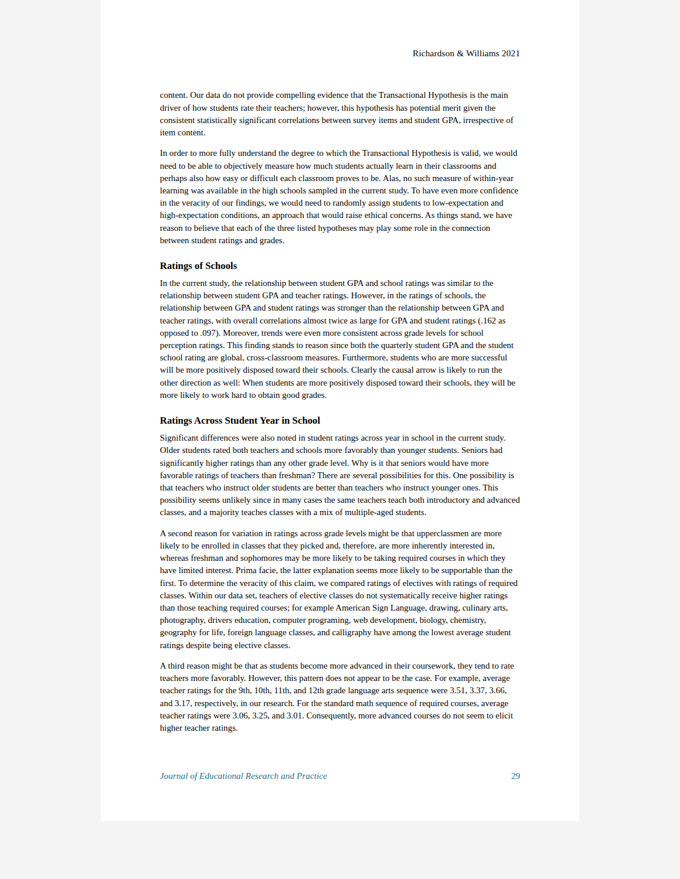Richardson & Williams 2021
content. Our data do not provide compelling evidence that the Transactional Hypothesis is the main driver of how students rate their teachers; however, this hypothesis has potential merit given the consistent statistically significant correlations between survey items and student GPA, irrespective of item content.
In order to more fully understand the degree to which the Transactional Hypothesis is valid, we would need to be able to objectively measure how much students actually learn in their classrooms and perhaps also how easy or difficult each classroom proves to be. Alas, no such measure of within-year learning was available in the high schools sampled in the current study. To have even more confidence in the veracity of our findings, we would need to randomly assign students to low-expectation and high-expectation conditions, an approach that would raise ethical concerns. As things stand, we have reason to believe that each of the three listed hypotheses may play some role in the connection between student ratings and grades.
Ratings of Schools
In the current study, the relationship between student GPA and school ratings was similar to the relationship between student GPA and teacher ratings. However, in the ratings of schools, the relationship between GPA and student ratings was stronger than the relationship between GPA and teacher ratings, with overall correlations almost twice as large for GPA and student ratings (.162 as opposed to .097). Moreover, trends were even more consistent across grade levels for school perception ratings. This finding stands to reason since both the quarterly student GPA and the student school rating are global, cross-classroom measures. Furthermore, students who are more successful will be more positively disposed toward their schools. Clearly the causal arrow is likely to run the other direction as well: When students are more positively disposed toward their schools, they will be more likely to work hard to obtain good grades.
Ratings Across Student Year in School
Significant differences were also noted in student ratings across year in school in the current study. Older students rated both teachers and schools more favorably than younger students. Seniors had significantly higher ratings than any other grade level. Why is it that seniors would have more favorable ratings of teachers than freshman? There are several possibilities for this. One possibility is that teachers who instruct older students are better than teachers who instruct younger ones. This possibility seems unlikely since in many cases the same teachers teach both introductory and advanced classes, and a majority teaches classes with a mix of multiple-aged students.
A second reason for variation in ratings across grade levels might be that upperclassmen are more likely to be enrolled in classes that they picked and, therefore, are more inherently interested in, whereas freshman and sophomores may be more likely to be taking required courses in which they have limited interest. Prima facie, the latter explanation seems more likely to be supportable than the first. To determine the veracity of this claim, we compared ratings of electives with ratings of required classes. Within our data set, teachers of elective classes do not systematically receive higher ratings than those teaching required courses; for example American Sign Language, drawing, culinary arts, photography, drivers education, computer programing, web development, biology, chemistry, geography for life, foreign language classes, and calligraphy have among the lowest average student ratings despite being elective classes.
A third reason might be that as students become more advanced in their coursework, they tend to rate teachers more favorably. However, this pattern does not appear to be the case. For example, average teacher ratings for the 9th, 10th, 11th, and 12th grade language arts sequence were 3.51, 3.37, 3.66, and 3.17, respectively, in our research. For the standard math sequence of required courses, average teacher ratings were 3.06, 3.25, and 3.01. Consequently, more advanced courses do not seem to elicit higher teacher ratings.
Journal of Educational Research and Practice 29